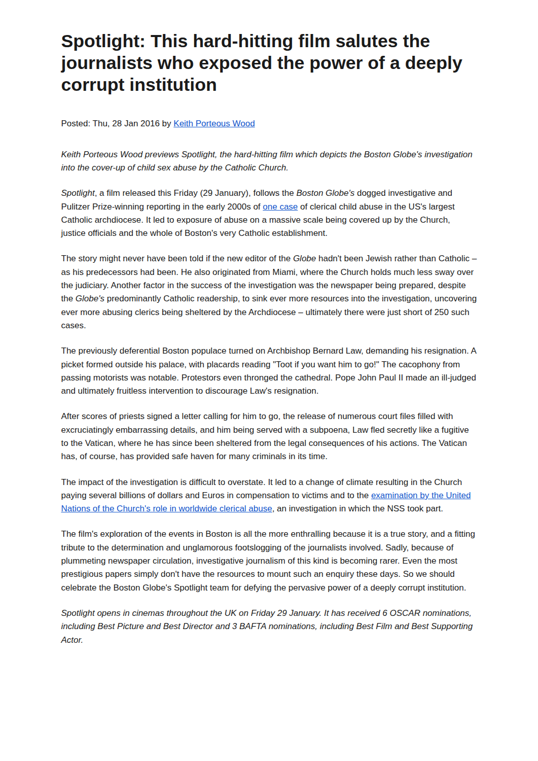Spotlight: This hard-hitting film salutes the journalists who exposed the power of a deeply corrupt institution
Posted: Thu, 28 Jan 2016 by Keith Porteous Wood
Keith Porteous Wood previews Spotlight, the hard-hitting film which depicts the Boston Globe's investigation into the cover-up of child sex abuse by the Catholic Church.
Spotlight, a film released this Friday (29 January), follows the Boston Globe's dogged investigative and Pulitzer Prize-winning reporting in the early 2000s of one case of clerical child abuse in the US's largest Catholic archdiocese. It led to exposure of abuse on a massive scale being covered up by the Church, justice officials and the whole of Boston's very Catholic establishment.
The story might never have been told if the new editor of the Globe hadn't been Jewish rather than Catholic – as his predecessors had been. He also originated from Miami, where the Church holds much less sway over the judiciary. Another factor in the success of the investigation was the newspaper being prepared, despite the Globe's predominantly Catholic readership, to sink ever more resources into the investigation, uncovering ever more abusing clerics being sheltered by the Archdiocese – ultimately there were just short of 250 such cases.
The previously deferential Boston populace turned on Archbishop Bernard Law, demanding his resignation. A picket formed outside his palace, with placards reading "Toot if you want him to go!" The cacophony from passing motorists was notable. Protestors even thronged the cathedral. Pope John Paul II made an ill-judged and ultimately fruitless intervention to discourage Law's resignation.
After scores of priests signed a letter calling for him to go, the release of numerous court files filled with excruciatingly embarrassing details, and him being served with a subpoena, Law fled secretly like a fugitive to the Vatican, where he has since been sheltered from the legal consequences of his actions. The Vatican has, of course, has provided safe haven for many criminals in its time.
The impact of the investigation is difficult to overstate. It led to a change of climate resulting in the Church paying several billions of dollars and Euros in compensation to victims and to the examination by the United Nations of the Church's role in worldwide clerical abuse, an investigation in which the NSS took part.
The film's exploration of the events in Boston is all the more enthralling because it is a true story, and a fitting tribute to the determination and unglamorous footslogging of the journalists involved. Sadly, because of plummeting newspaper circulation, investigative journalism of this kind is becoming rarer. Even the most prestigious papers simply don't have the resources to mount such an enquiry these days. So we should celebrate the Boston Globe's Spotlight team for defying the pervasive power of a deeply corrupt institution.
Spotlight opens in cinemas throughout the UK on Friday 29 January. It has received 6 OSCAR nominations, including Best Picture and Best Director and 3 BAFTA nominations, including Best Film and Best Supporting Actor.